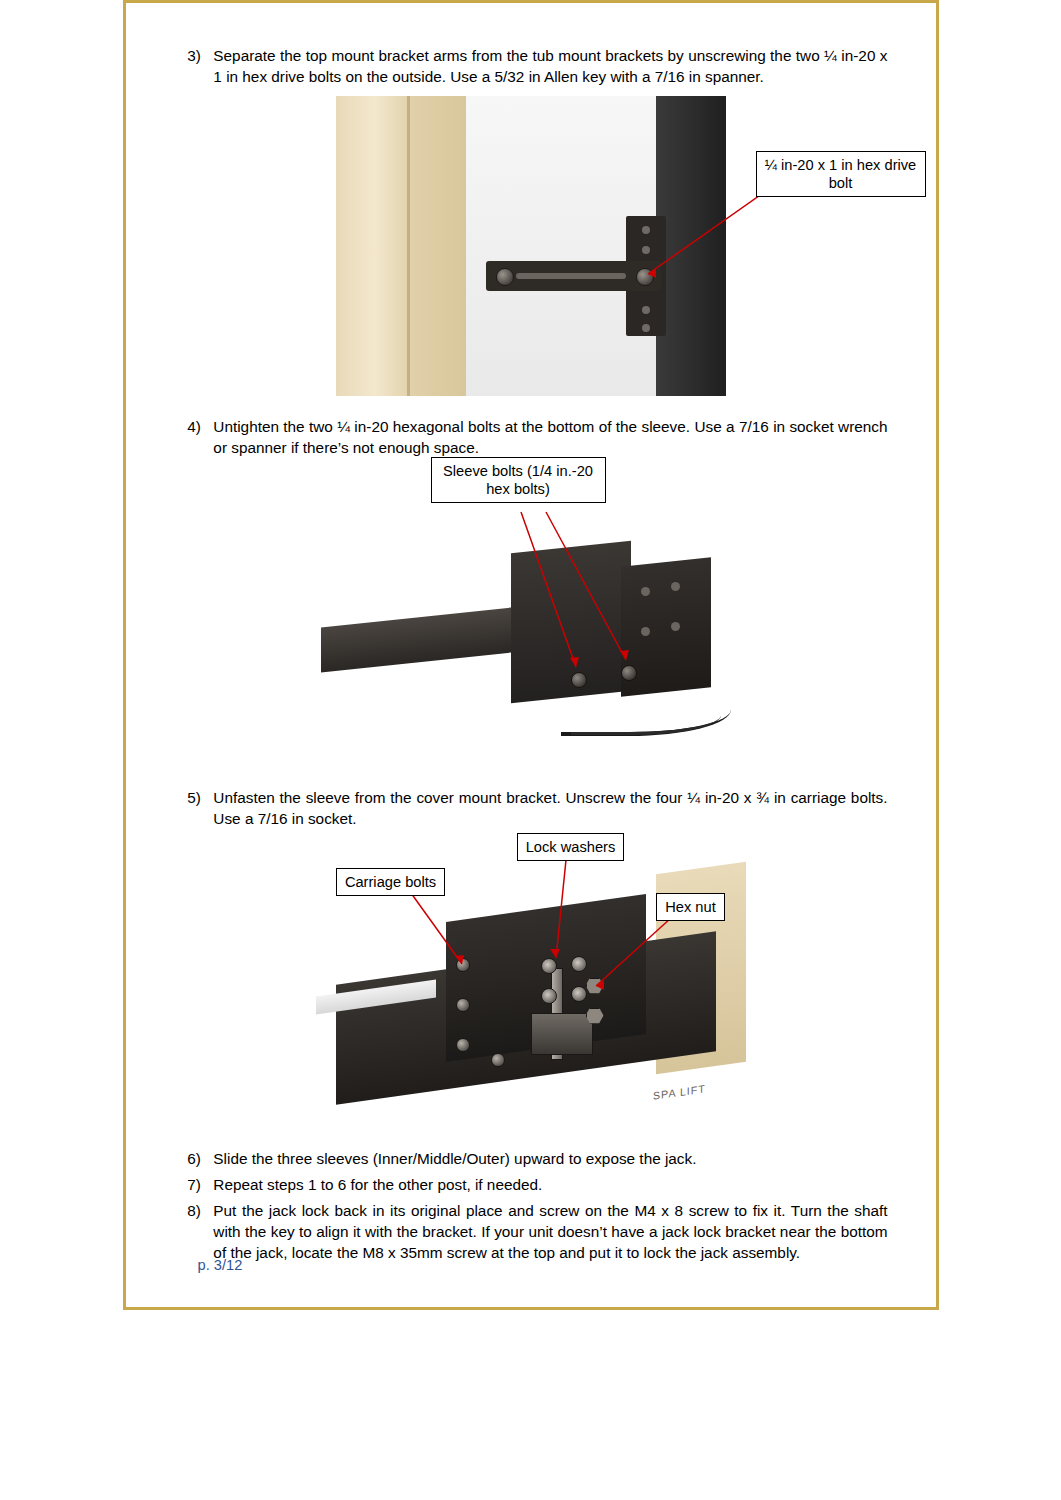Separate the top mount bracket arms from the tub mount brackets by unscrewing the two ¼ in-20 x 1 in hex drive bolts on the outside. Use a 5/32 in Allen key with a 7/16 in spanner.
¼ in-20 x 1 in hex drive bolt
Untighten the two ¼ in-20 hexagonal bolts at the bottom of the sleeve. Use a 7/16 in socket wrench or spanner if there’s not enough space.
Sleeve bolts (1/4 in.-20 hex bolts)
Unfasten the sleeve from the cover mount bracket. Unscrew the four ¼ in-20 x ¾ in carriage bolts. Use a 7/16 in socket.
SPA LIFT
Carriage bolts
Lock washers
Hex nut
Slide the three sleeves (Inner/Middle/Outer) upward to expose the jack.
Repeat steps 1 to 6 for the other post, if needed.
Put the jack lock back in its original place and screw on the M4 x 8 screw to fix it. Turn the shaft with the key to align it with the bracket. If your unit doesn’t have a jack lock bracket near the bottom of the jack, locate the M8 x 35mm screw at the top and put it to lock the jack assembly.
p. 3/12